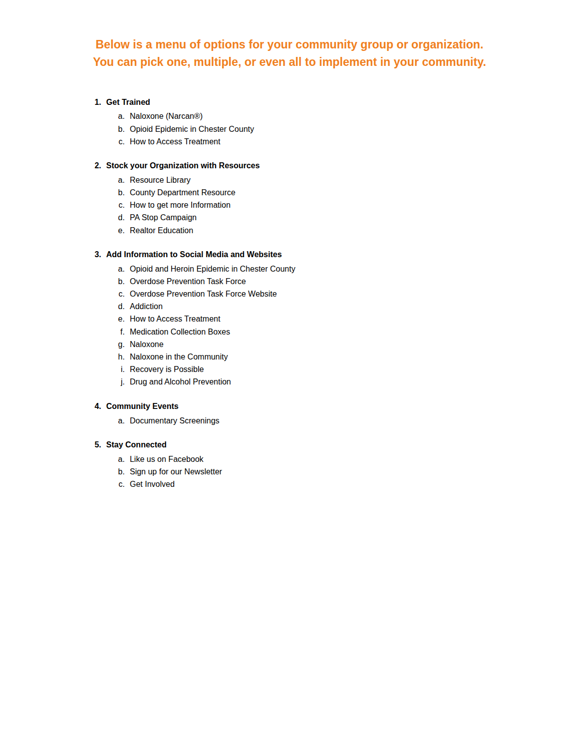Below is a menu of options for your community group or organization. You can pick one, multiple, or even all to implement in your community.
Get Trained
Naloxone (Narcan®)
Opioid Epidemic in Chester County
How to Access Treatment
Stock your Organization with Resources
Resource Library
County Department Resource
How to get more Information
PA Stop Campaign
Realtor Education
Add Information to Social Media and Websites
Opioid and Heroin Epidemic in Chester County
Overdose Prevention Task Force
Overdose Prevention Task Force Website
Addiction
How to Access Treatment
Medication Collection Boxes
Naloxone
Naloxone in the Community
Recovery is Possible
Drug and Alcohol Prevention
Community Events
Documentary Screenings
Stay Connected
Like us on Facebook
Sign up for our Newsletter
Get Involved